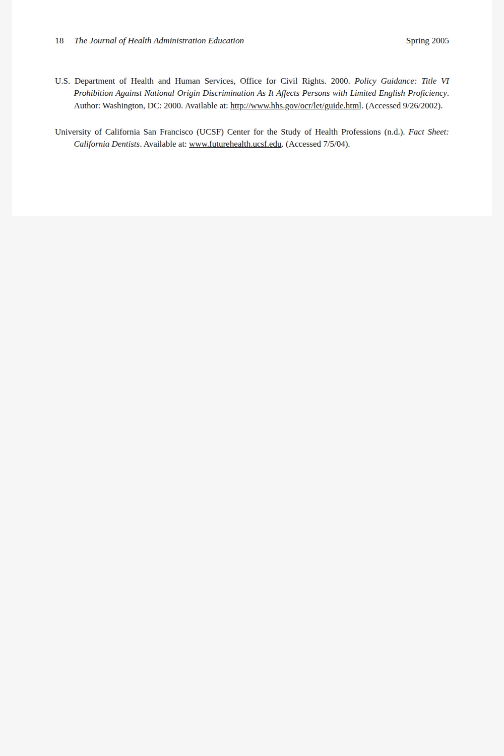18 The Journal of Health Administration Education Spring 2005
U.S. Department of Health and Human Services, Office for Civil Rights. 2000. Policy Guidance: Title VI Prohibition Against National Origin Discrimination As It Affects Persons with Limited English Proficiency. Author: Washington, DC: 2000. Available at: http://www.hhs.gov/ocr/let/guide.html. (Accessed 9/26/2002).
University of California San Francisco (UCSF) Center for the Study of Health Professions (n.d.). Fact Sheet: California Dentists. Available at: www.futurehealth.ucsf.edu. (Accessed 7/5/04).